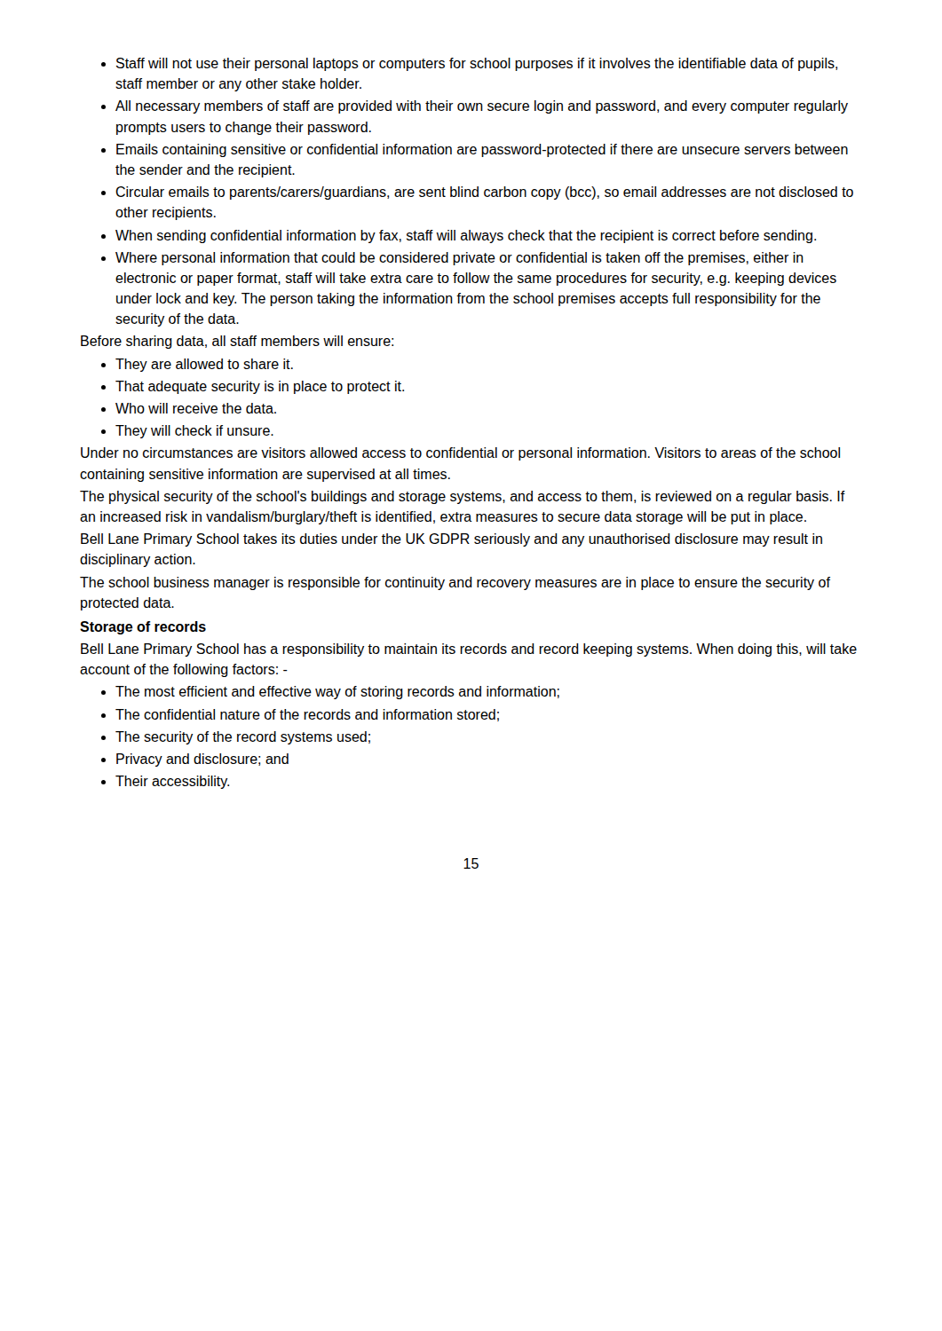Staff will not use their personal laptops or computers for school purposes if it involves the identifiable data of pupils, staff member or any other stake holder.
All necessary members of staff are provided with their own secure login and password, and every computer regularly prompts users to change their password.
Emails containing sensitive or confidential information are password-protected if there are unsecure servers between the sender and the recipient.
Circular emails to parents/carers/guardians, are sent blind carbon copy (bcc), so email addresses are not disclosed to other recipients.
When sending confidential information by fax, staff will always check that the recipient is correct before sending.
Where personal information that could be considered private or confidential is taken off the premises, either in electronic or paper format, staff will take extra care to follow the same procedures for security, e.g. keeping devices under lock and key. The person taking the information from the school premises accepts full responsibility for the security of the data.
Before sharing data, all staff members will ensure:
They are allowed to share it.
That adequate security is in place to protect it.
Who will receive the data.
They will check if unsure.
Under no circumstances are visitors allowed access to confidential or personal information. Visitors to areas of the school containing sensitive information are supervised at all times.
The physical security of the school's buildings and storage systems, and access to them, is reviewed on a regular basis. If an increased risk in vandalism/burglary/theft is identified, extra measures to secure data storage will be put in place.
Bell Lane Primary School takes its duties under the UK GDPR seriously and any unauthorised disclosure may result in disciplinary action.
The school business manager is responsible for continuity and recovery measures are in place to ensure the security of protected data.
Storage of records
Bell Lane Primary School has a responsibility to maintain its records and record keeping systems. When doing this, will take account of the following factors: -
The most efficient and effective way of storing records and information;
The confidential nature of the records and information stored;
The security of the record systems used;
Privacy and disclosure; and
Their accessibility.
15